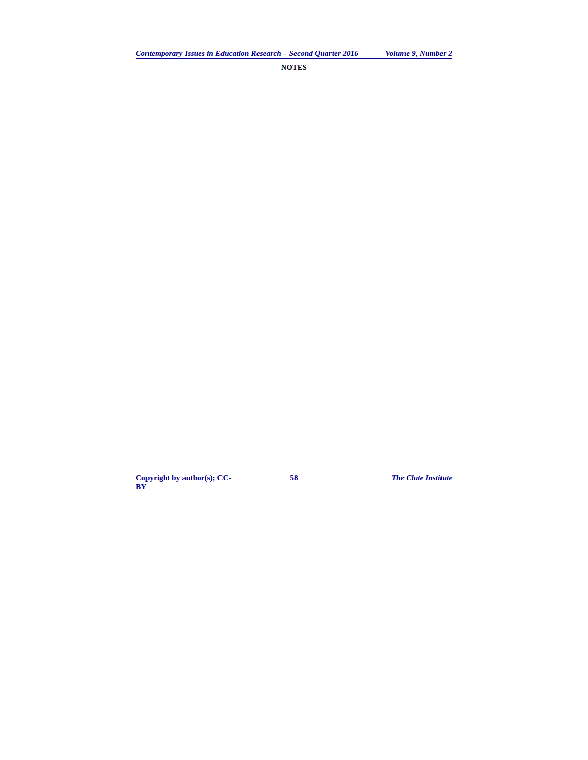Contemporary Issues in Education Research – Second Quarter 2016 Volume 9, Number 2
NOTES
Copyright by author(s); CC-BY 58 The Clute Institute